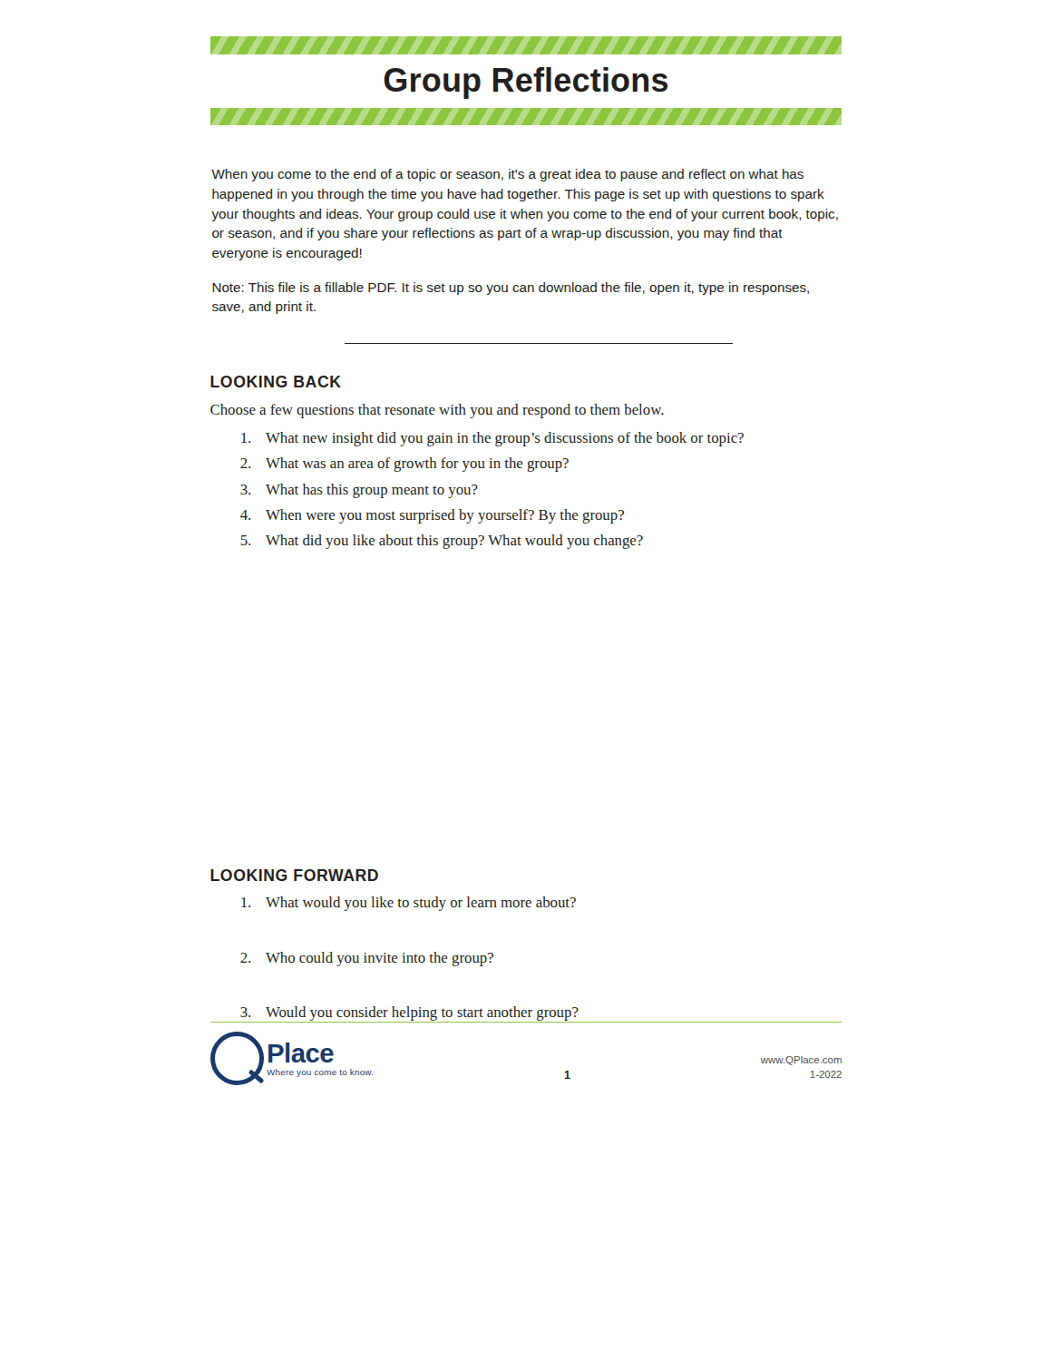Group Reflections
When you come to the end of a topic or season, it's a great idea to pause and reflect on what has happened in you through the time you have had together. This page is set up with questions to spark your thoughts and ideas. Your group could use it when you come to the end of your current book, topic, or season, and if you share your reflections as part of a wrap-up discussion, you may find that everyone is encouraged!
Note: This file is a fillable PDF. It is set up so you can download the file, open it, type in responses, save, and print it.
LOOKING BACK
Choose a few questions that resonate with you and respond to them below.
What new insight did you gain in the group’s discussions of the book or topic?
What was an area of growth for you in the group?
What has this group meant to you?
When were you most surprised by yourself? By the group?
What did you like about this group? What would you change?
LOOKING FORWARD
What would you like to study or learn more about?
Who could you invite into the group?
Would you consider helping to start another group?
Place Where you come to know.
1
www.QPlace.com
1-2022